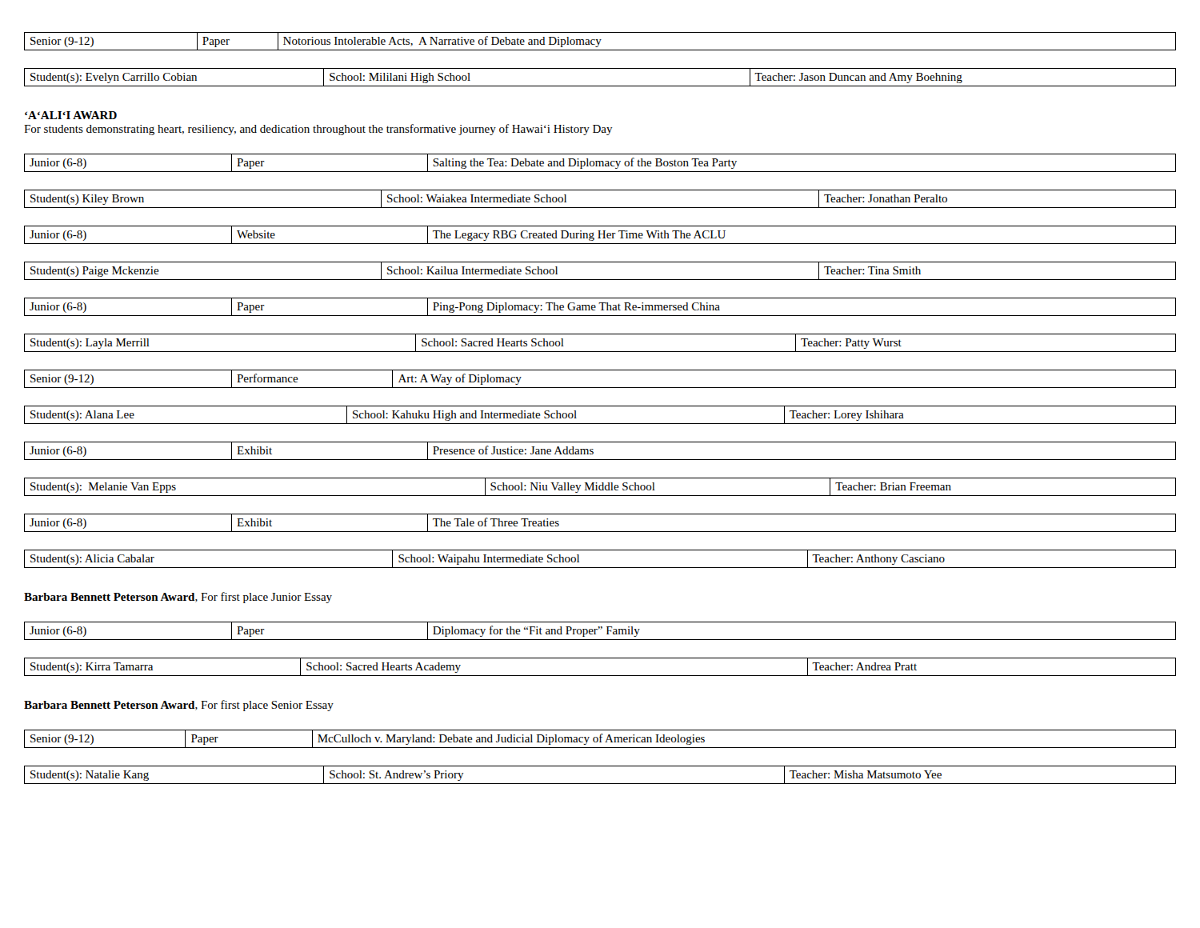| Senior (9-12) | Paper | Notorious Intolerable Acts, A Narrative of Debate and Diplomacy |
| Student(s): Evelyn Carrillo Cobian | School: Mililani High School | Teacher: Jason Duncan and Amy Boehning |
‘A‘ALI‘I AWARD
For students demonstrating heart, resiliency, and dedication throughout the transformative journey of Hawai‘i History Day
| Junior (6-8) | Paper | Salting the Tea: Debate and Diplomacy of the Boston Tea Party |
| Student(s) Kiley Brown | School: Waiakea Intermediate School | Teacher: Jonathan Peralto |
| Junior (6-8) | Website | The Legacy RBG Created During Her Time With The ACLU |
| Student(s) Paige Mckenzie | School: Kailua Intermediate School | Teacher: Tina Smith |
| Junior (6-8) | Paper | Ping-Pong Diplomacy: The Game That Re-immersed China |
| Student(s): Layla Merrill | School: Sacred Hearts School | Teacher: Patty Wurst |
| Senior (9-12) | Performance | Art: A Way of Diplomacy |
| Student(s): Alana Lee | School: Kahuku High and Intermediate School | Teacher: Lorey Ishihara |
| Junior (6-8) | Exhibit | Presence of Justice: Jane Addams |
| Student(s): Melanie Van Epps | School: Niu Valley Middle School | Teacher: Brian Freeman |
| Junior (6-8) | Exhibit | The Tale of Three Treaties |
| Student(s): Alicia Cabalar | School: Waipahu Intermediate School | Teacher: Anthony Casciano |
Barbara Bennett Peterson Award, For first place Junior Essay
| Junior (6-8) | Paper | Diplomacy for the “Fit and Proper” Family |
| Student(s): Kirra Tamarra | School: Sacred Hearts Academy | Teacher: Andrea Pratt |
Barbara Bennett Peterson Award, For first place Senior Essay
| Senior (9-12) | Paper | McCulloch v. Maryland: Debate and Judicial Diplomacy of American Ideologies |
| Student(s): Natalie Kang | School: St. Andrew’s Priory | Teacher: Misha Matsumoto Yee |